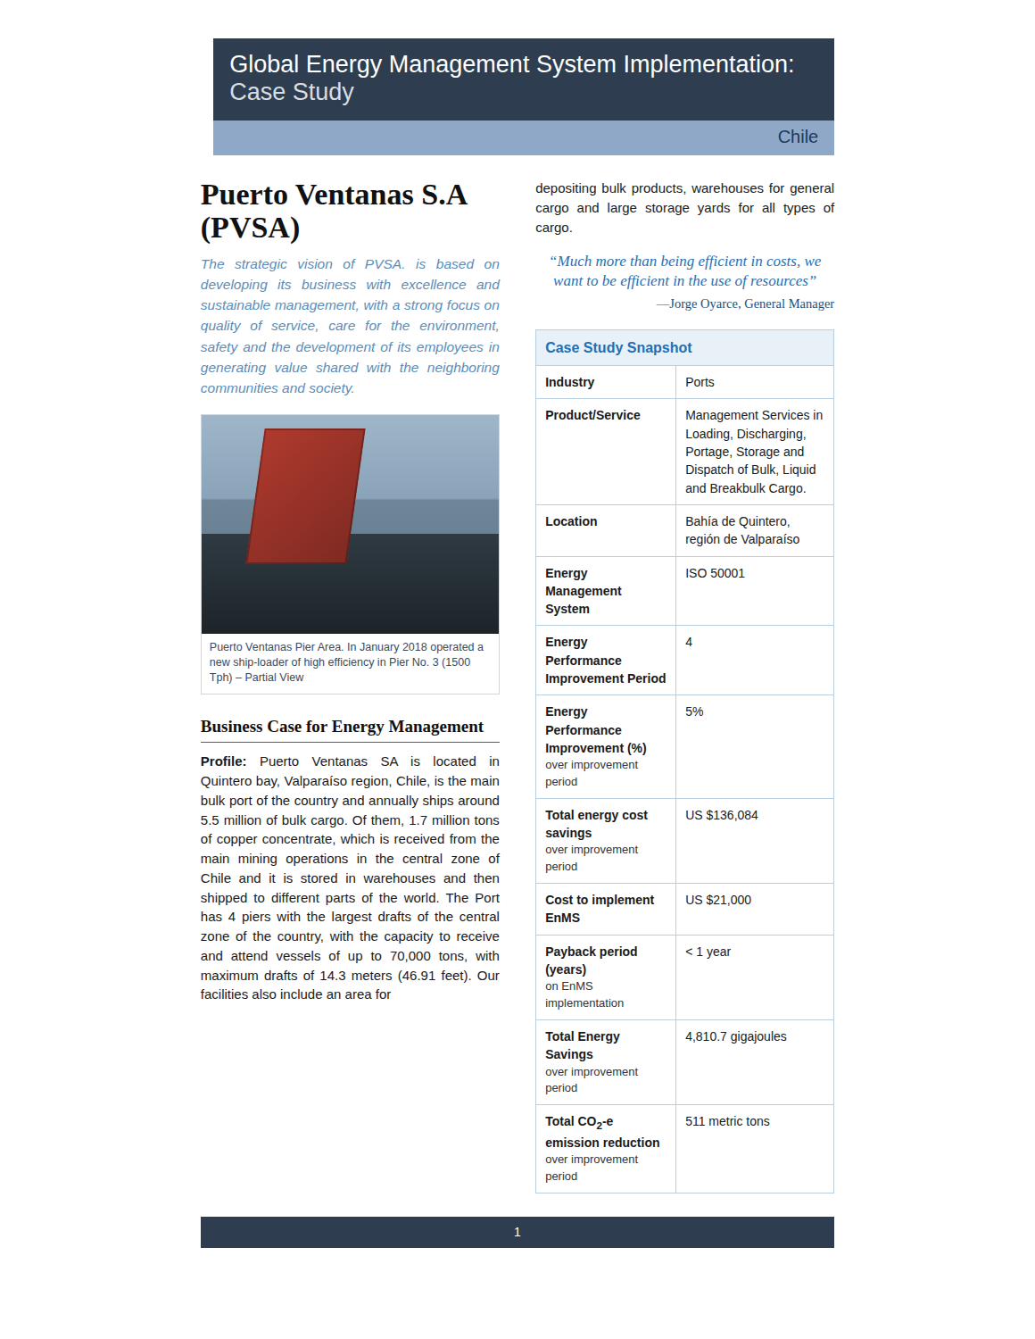Global Energy Management System Implementation: Case Study
Chile
Puerto Ventanas S.A (PVSA)
The strategic vision of PVSA. is based on developing its business with excellence and sustainable management, with a strong focus on quality of service, care for the environment, safety and the development of its employees in generating value shared with the neighboring communities and society.
Puerto Ventanas Pier Area. In January 2018 operated a new ship-loader of high efficiency in Pier No. 3 (1500 Tph) – Partial View
Business Case for Energy Management
Profile: Puerto Ventanas SA is located in Quintero bay, Valparaíso region, Chile, is the main bulk port of the country and annually ships around 5.5 million of bulk cargo. Of them, 1.7 million tons of copper concentrate, which is received from the main mining operations in the central zone of Chile and it is stored in warehouses and then shipped to different parts of the world. The Port has 4 piers with the largest drafts of the central zone of the country, with the capacity to receive and attend vessels of up to 70,000 tons, with maximum drafts of 14.3 meters (46.91 feet). Our facilities also include an area for
depositing bulk products, warehouses for general cargo and large storage yards for all types of cargo.
“Much more than being efficient in costs, we want to be efficient in the use of resources” —Jorge Oyarce, General Manager
Case Study Snapshot
| Industry | Ports |
| Product/Service | Management Services in Loading, Discharging, Portage, Storage and Dispatch of Bulk, Liquid and Breakbulk Cargo. |
| Location | Bahía de Quintero, región de Valparaíso |
| Energy Management System | ISO 50001 |
| Energy Performance Improvement Period | 4 |
| Energy Performance Improvement (%) over improvement period | 5% |
| Total energy cost savings over improvement period | US $136,084 |
| Cost to implement EnMS | US $21,000 |
| Payback period (years) on EnMS implementation | < 1 year |
| Total Energy Savings over improvement period | 4,810.7 gigajoules |
| Total CO 2 -e emission reduction over improvement period | 511 metric tons |
1